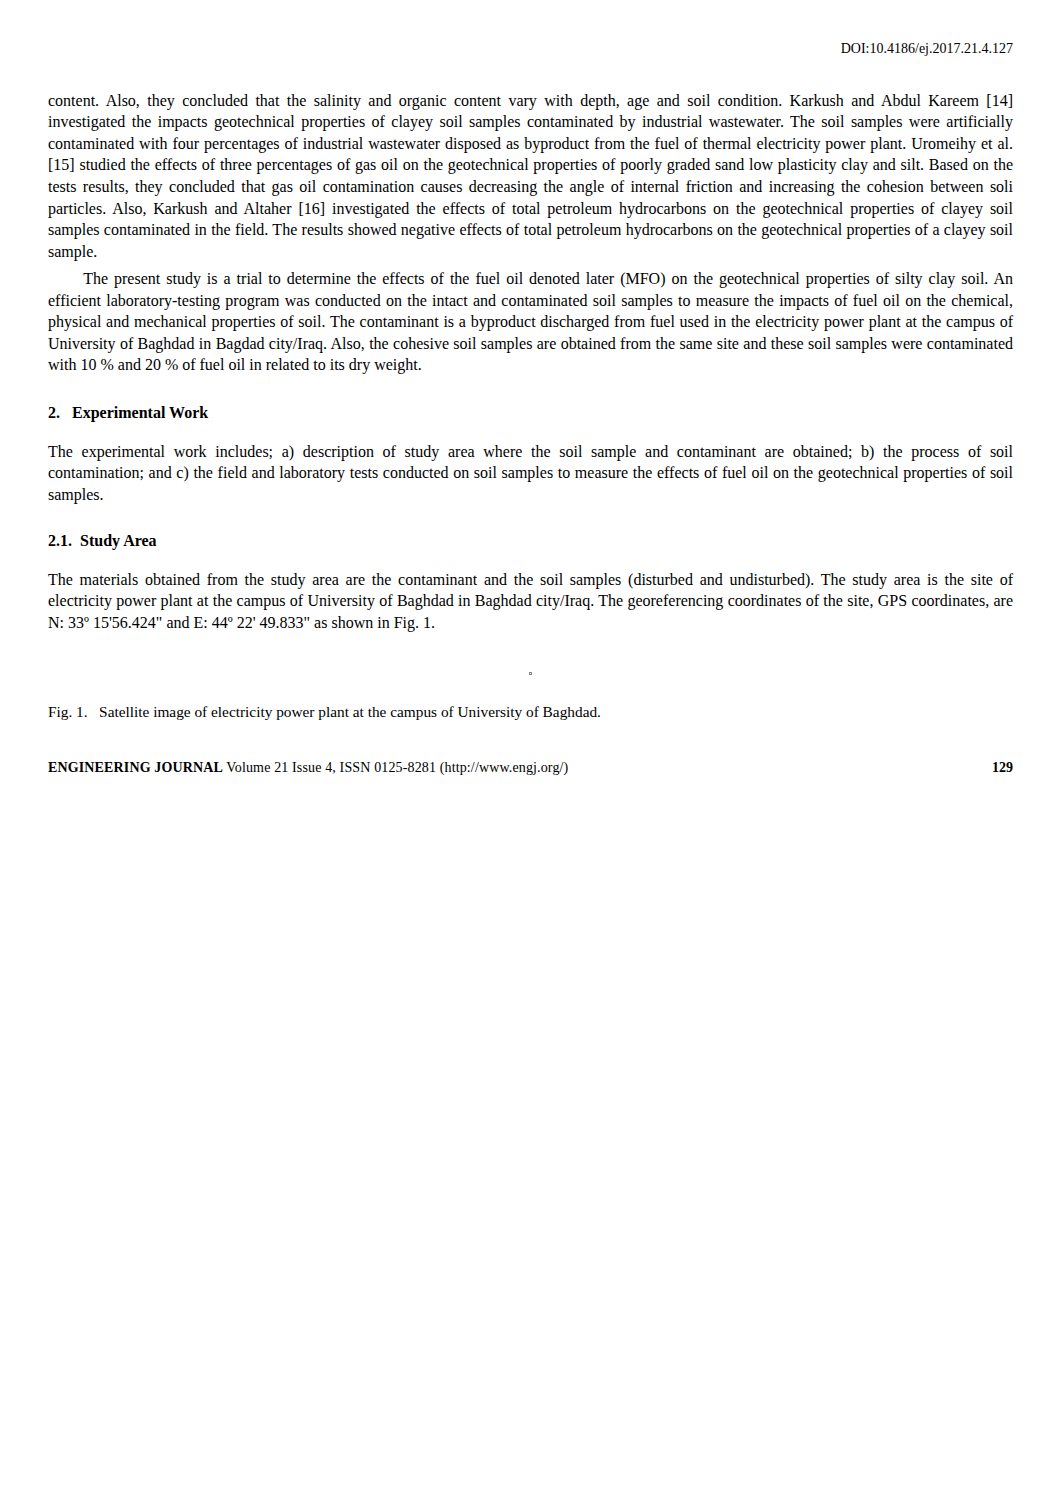DOI:10.4186/ej.2017.21.4.127
content. Also, they concluded that the salinity and organic content vary with depth, age and soil condition. Karkush and Abdul Kareem [14] investigated the impacts geotechnical properties of clayey soil samples contaminated by industrial wastewater. The soil samples were artificially contaminated with four percentages of industrial wastewater disposed as byproduct from the fuel of thermal electricity power plant. Uromeihy et al. [15] studied the effects of three percentages of gas oil on the geotechnical properties of poorly graded sand low plasticity clay and silt. Based on the tests results, they concluded that gas oil contamination causes decreasing the angle of internal friction and increasing the cohesion between soli particles. Also, Karkush and Altaher [16] investigated the effects of total petroleum hydrocarbons on the geotechnical properties of clayey soil samples contaminated in the field. The results showed negative effects of total petroleum hydrocarbons on the geotechnical properties of a clayey soil sample.
The present study is a trial to determine the effects of the fuel oil denoted later (MFO) on the geotechnical properties of silty clay soil. An efficient laboratory-testing program was conducted on the intact and contaminated soil samples to measure the impacts of fuel oil on the chemical, physical and mechanical properties of soil. The contaminant is a byproduct discharged from fuel used in the electricity power plant at the campus of University of Baghdad in Bagdad city/Iraq. Also, the cohesive soil samples are obtained from the same site and these soil samples were contaminated with 10 % and 20 % of fuel oil in related to its dry weight.
2. Experimental Work
The experimental work includes; a) description of study area where the soil sample and contaminant are obtained; b) the process of soil contamination; and c) the field and laboratory tests conducted on soil samples to measure the effects of fuel oil on the geotechnical properties of soil samples.
2.1. Study Area
The materials obtained from the study area are the contaminant and the soil samples (disturbed and undisturbed). The study area is the site of electricity power plant at the campus of University of Baghdad in Baghdad city/Iraq. The georeferencing coordinates of the site, GPS coordinates, are N: 33º 15'56.424" and E: 44º 22' 49.833" as shown in Fig. 1.
Fig. 1. Satellite image of electricity power plant at the campus of University of Baghdad.
ENGINEERING JOURNAL Volume 21 Issue 4, ISSN 0125-8281 (http://www.engj.org/)
129